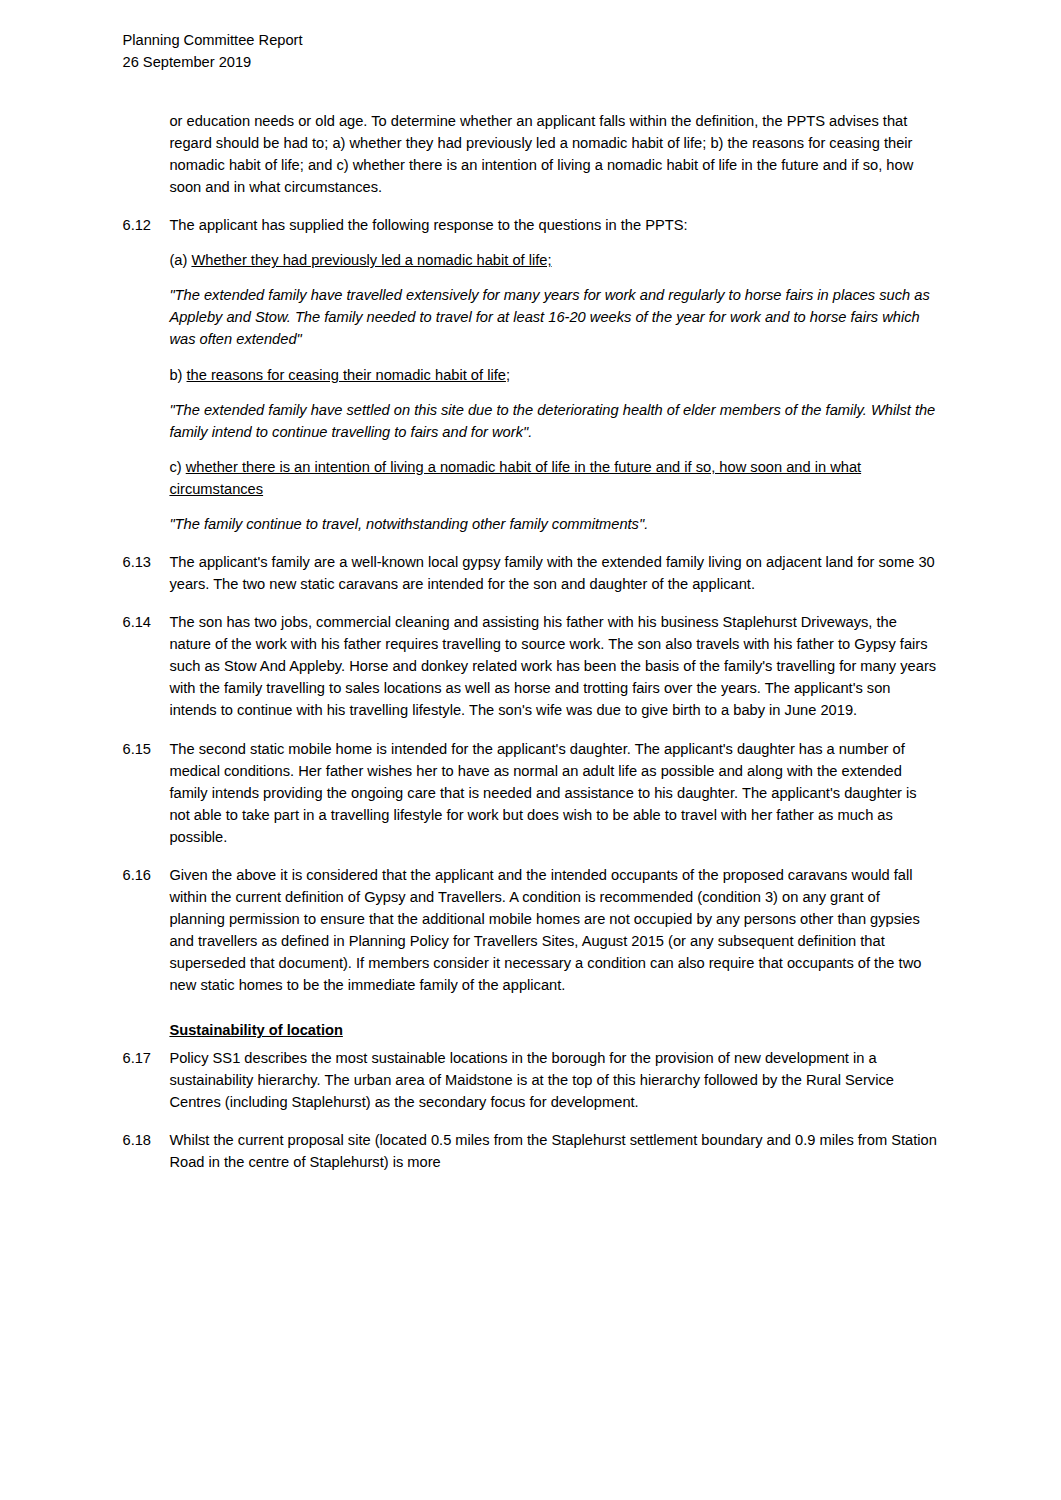Planning Committee Report
26 September 2019
or education needs or old age. To determine whether an applicant falls within the definition, the PPTS advises that regard should be had to; a) whether they had previously led a nomadic habit of life; b) the reasons for ceasing their nomadic habit of life; and c) whether there is an intention of living a nomadic habit of life in the future and if so, how soon and in what circumstances.
6.12
The applicant has supplied the following response to the questions in the PPTS:
(a) Whether they had previously led a nomadic habit of life;
"The extended family have travelled extensively for many years for work and regularly to horse fairs in places such as Appleby and Stow. The family needed to travel for at least 16-20 weeks of the year for work and to horse fairs which was often extended"
b) the reasons for ceasing their nomadic habit of life;
"The extended family have settled on this site due to the deteriorating health of elder members of the family. Whilst the family intend to continue travelling to fairs and for work".
c) whether there is an intention of living a nomadic habit of life in the future and if so, how soon and in what circumstances
"The family continue to travel, notwithstanding other family commitments".
6.13
The applicant's family are a well-known local gypsy family with the extended family living on adjacent land for some 30 years. The two new static caravans are intended for the son and daughter of the applicant.
6.14
The son has two jobs, commercial cleaning and assisting his father with his business Staplehurst Driveways, the nature of the work with his father requires travelling to source work. The son also travels with his father to Gypsy fairs such as Stow And Appleby. Horse and donkey related work has been the basis of the family's travelling for many years with the family travelling to sales locations as well as horse and trotting fairs over the years. The applicant's son intends to continue with his travelling lifestyle. The son's wife was due to give birth to a baby in June 2019.
6.15
The second static mobile home is intended for the applicant's daughter. The applicant's daughter has a number of medical conditions. Her father wishes her to have as normal an adult life as possible and along with the extended family intends providing the ongoing care that is needed and assistance to his daughter. The applicant's daughter is not able to take part in a travelling lifestyle for work but does wish to be able to travel with her father as much as possible.
6.16
Given the above it is considered that the applicant and the intended occupants of the proposed caravans would fall within the current definition of Gypsy and Travellers. A condition is recommended (condition 3) on any grant of planning permission to ensure that the additional mobile homes are not occupied by any persons other than gypsies and travellers as defined in Planning Policy for Travellers Sites, August 2015 (or any subsequent definition that superseded that document). If members consider it necessary a condition can also require that occupants of the two new static homes to be the immediate family of the applicant.
Sustainability of location
6.17
Policy SS1 describes the most sustainable locations in the borough for the provision of new development in a sustainability hierarchy. The urban area of Maidstone is at the top of this hierarchy followed by the Rural Service Centres (including Staplehurst) as the secondary focus for development.
6.18
Whilst the current proposal site (located 0.5 miles from the Staplehurst settlement boundary and 0.9 miles from Station Road in the centre of Staplehurst) is more